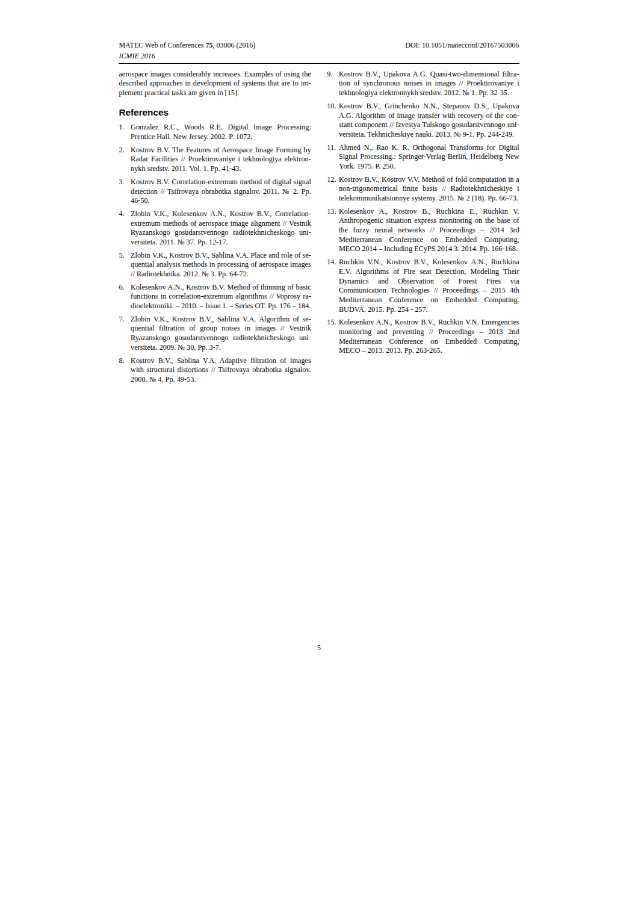MATEC Web of Conferences 75, 03006 (2016)
DOI: 10.1051/matecconf/20167503006
ICMIE 2016
aerospace images considerably increases. Examples of using the described approaches in development of systems that are to implement practical tasks are given in [15].
References
Gonzalez R.C., Woods R.E. Digital Image Processing: Prentice Hall. New Jersey. 2002. P. 1072.
Kostrov B.V. The Features of Aerospace Image Forming by Radar Facilities // Proektirovaniye i tekhnologiya elektronnykh sredstv. 2011. Vol. 1. Pp. 41-43.
Kostrov B.V. Correlation-extremum method of digital signal detection // Tsifrovaya obrabotka signalov. 2011. № 2. Pp. 46-50.
Zlobin V.K., Kolesenkov A.N., Kostrov B.V., Correlation-extremum methods of aerospace image alignment // Vestnik Ryazanskogo gosudarstvennogo radiotekhnicheskogo universiteta. 2011. № 37. Pp. 12-17.
Zlobin V.K., Kostrov B.V., Sablina V.A. Place and role of sequential analysis methods in processing of aerospace images // Radiotekhnika. 2012. № 3. Pp. 64-72.
Kolesenkov A.N., Kostrov B.V. Method of thinning of basic functions in correlation-extremum algorithms // Voprosy radioelektroniki. – 2010. – Issue 1. – Series OT. Pp. 176 – 184.
Zlobin V.K., Kostrov B.V., Sablina V.A. Algorithm of sequential filtration of group noises in images // Vestnik Ryazanskogo gosudarstvennogo radiotekhnicheskogo universiteta. 2009. № 30. Pp. 3-7.
Kostrov B.V., Sablina V.A. Adaptive filtration of images with structural distortions // Tsifrovaya obrabotka signalov. 2008. № 4. Pp. 49-53.
Kostrov B.V., Upakova A.G. Quasi-two-dimensional filtration of synchronous noises in images // Proektirovaniye i tekhnologiya elektronnykh sredstv. 2012. № 1. Pp. 32-35.
Kostrov B.V., Grinchenko N.N., Stepanov D.S., Upakova A.G. Algorithm of image transfer with recovery of the constant component // Izvestya Tulskogo gosudarstvennogo universiteta. Tekhnicheskiye nauki. 2013. № 9-1. Pp. 244-249.
Ahmed N., Rao K. R. Orthogonal Transforms for Digital Signal Processing.: Springer-Verlag Berlin, Heidelberg New York. 1975. P. 250.
Kostrov B.V., Kostrov V.V. Method of fold computation in a non-trigonometrical finite basis // Radiotekhnicheskiye i telekommunikatsionnye systemy. 2015. № 2 (18). Pp. 66-73.
Kolesenkov A., Kostrov B., Ruchkina E., Ruchkin V. Anthropogenic situation express monitoring on the base of the fuzzy neural networks // Proceedings – 2014 3rd Mediterranean Conference on Embedded Computing, MECO 2014 – Including ECyPS 2014 3. 2014. Pp. 166-168.
Ruchkin V.N., Kostrov B.V., Kolesenkov A.N., Ruchkina E.V. Algorithms of Fire seat Detection, Modeling Their Dynamics and Observation of Forest Fires via Communication Technologies // Proceedings – 2015 4th Mediterranean Conference on Embedded Computing. BUDVA. 2015. Pp. 254 - 257.
Kolesenkov A.N., Kostrov B.V., Ruchkin V.N. Emergencies monitoring and preventing // Proceedings – 2013 2nd Mediterranean Conference on Embedded Computing, MECO – 2013. 2013. Pp. 263-265.
5